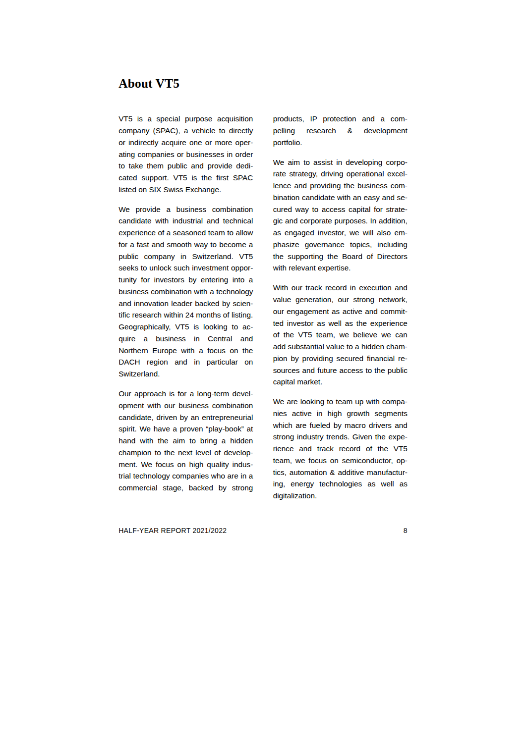About VT5
VT5 is a special purpose acquisition company (SPAC), a vehicle to directly or indirectly acquire one or more operating companies or businesses in order to take them public and provide dedicated support. VT5 is the first SPAC listed on SIX Swiss Exchange.
We provide a business combination candidate with industrial and technical experience of a seasoned team to allow for a fast and smooth way to become a public company in Switzerland. VT5 seeks to unlock such investment opportunity for investors by entering into a business combination with a technology and innovation leader backed by scientific research within 24 months of listing. Geographically, VT5 is looking to acquire a business in Central and Northern Europe with a focus on the DACH region and in particular on Switzerland.
Our approach is for a long-term development with our business combination candidate, driven by an entrepreneurial spirit. We have a proven “play-book” at hand with the aim to bring a hidden champion to the next level of development. We focus on high quality industrial technology companies who are in a commercial stage, backed by strong products, IP protection and a compelling research & development portfolio.
We aim to assist in developing corporate strategy, driving operational excellence and providing the business combination candidate with an easy and secured way to access capital for strategic and corporate purposes. In addition, as engaged investor, we will also emphasize governance topics, including the supporting the Board of Directors with relevant expertise.
With our track record in execution and value generation, our strong network, our engagement as active and committed investor as well as the experience of the VT5 team, we believe we can add substantial value to a hidden champion by providing secured financial resources and future access to the public capital market.
We are looking to team up with companies active in high growth segments which are fueled by macro drivers and strong industry trends. Given the experience and track record of the VT5 team, we focus on semiconductor, optics, automation & additive manufacturing, energy technologies as well as digitalization.
HALF-YEAR REPORT 2021/2022 8